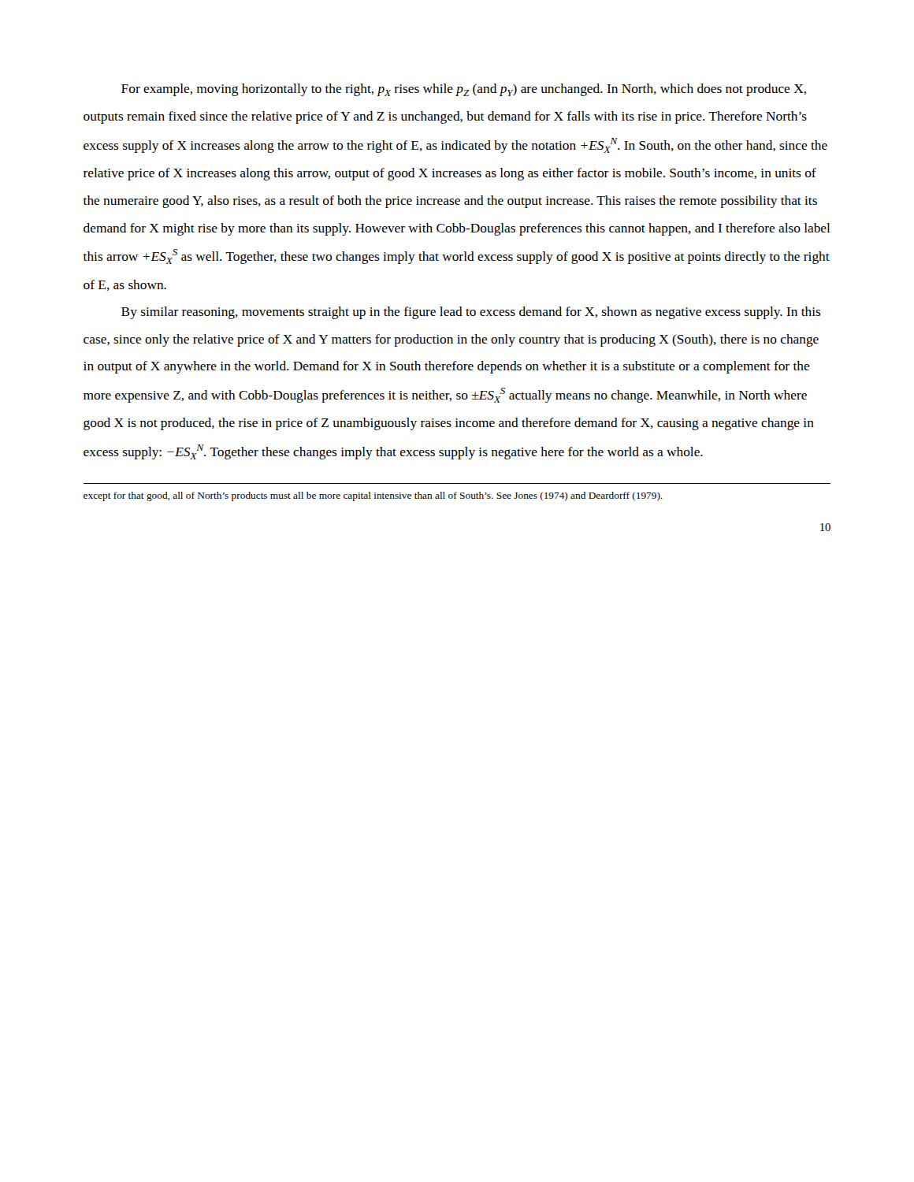For example, moving horizontally to the right, pX rises while pZ (and pY) are unchanged. In North, which does not produce X, outputs remain fixed since the relative price of Y and Z is unchanged, but demand for X falls with its rise in price. Therefore North’s excess supply of X increases along the arrow to the right of E, as indicated by the notation +ESXN. In South, on the other hand, since the relative price of X increases along this arrow, output of good X increases as long as either factor is mobile. South’s income, in units of the numeraire good Y, also rises, as a result of both the price increase and the output increase. This raises the remote possibility that its demand for X might rise by more than its supply. However with Cobb-Douglas preferences this cannot happen, and I therefore also label this arrow +ESXS as well. Together, these two changes imply that world excess supply of good X is positive at points directly to the right of E, as shown.
By similar reasoning, movements straight up in the figure lead to excess demand for X, shown as negative excess supply. In this case, since only the relative price of X and Y matters for production in the only country that is producing X (South), there is no change in output of X anywhere in the world. Demand for X in South therefore depends on whether it is a substitute or a complement for the more expensive Z, and with Cobb-Douglas preferences it is neither, so ±ESXS actually means no change. Meanwhile, in North where good X is not produced, the rise in price of Z unambiguously raises income and therefore demand for X, causing a negative change in excess supply: −ESXN. Together these changes imply that excess supply is negative here for the world as a whole.
except for that good, all of North’s products must all be more capital intensive than all of South’s. See Jones (1974) and Deardorff (1979).
10